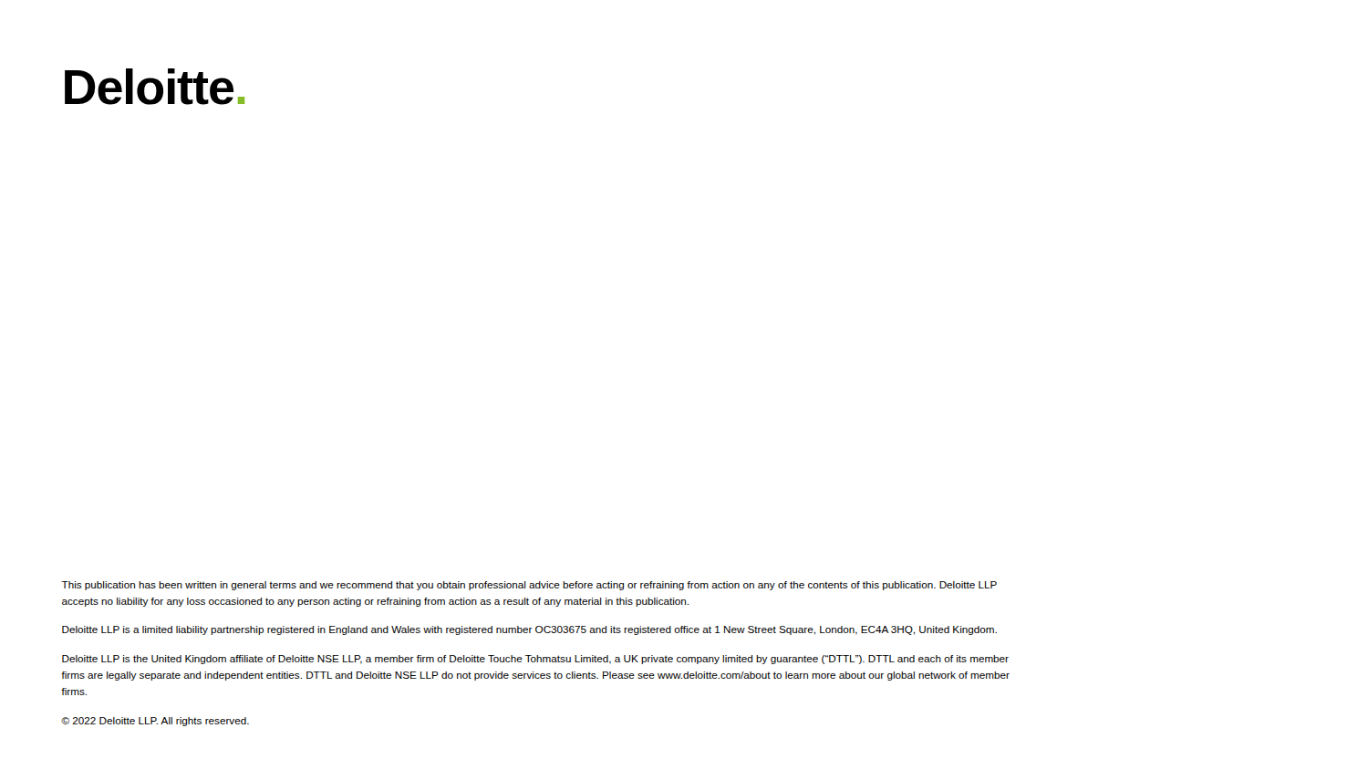Deloitte.
This publication has been written in general terms and we recommend that you obtain professional advice before acting or refraining from action on any of the contents of this publication. Deloitte LLP accepts no liability for any loss occasioned to any person acting or refraining from action as a result of any material in this publication.
Deloitte LLP is a limited liability partnership registered in England and Wales with registered number OC303675 and its registered office at 1 New Street Square, London, EC4A 3HQ, United Kingdom.
Deloitte LLP is the United Kingdom affiliate of Deloitte NSE LLP, a member firm of Deloitte Touche Tohmatsu Limited, a UK private company limited by guarantee (“DTTL”). DTTL and each of its member firms are legally separate and independent entities. DTTL and Deloitte NSE LLP do not provide services to clients. Please see www.deloitte.com/about to learn more about our global network of member firms.
© 2022 Deloitte LLP. All rights reserved.